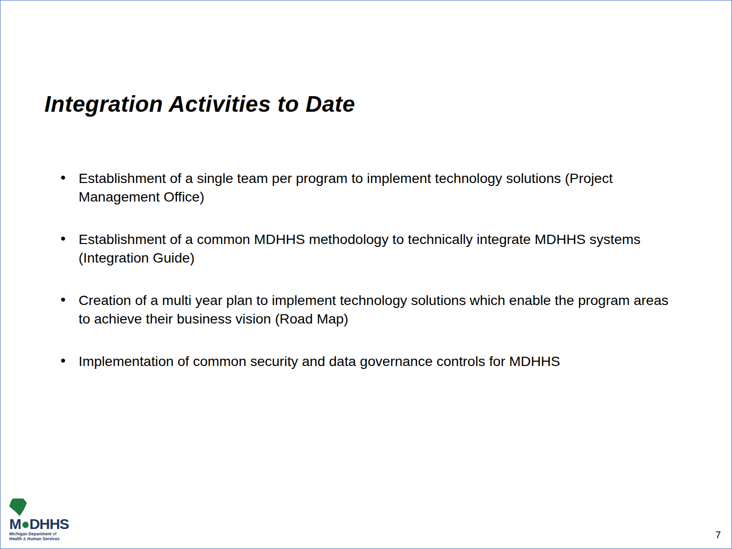Integration Activities to Date
Establishment of a single team per program to implement technology solutions (Project Management Office)
Establishment of a common MDHHS methodology to technically integrate MDHHS systems (Integration Guide)
Creation of a multi year plan to implement technology solutions which enable the program areas to achieve their business vision (Road Map)
Implementation of common security and data governance controls for MDHHS
M●DHHS
Michigan Department of
Health & Human Services
7